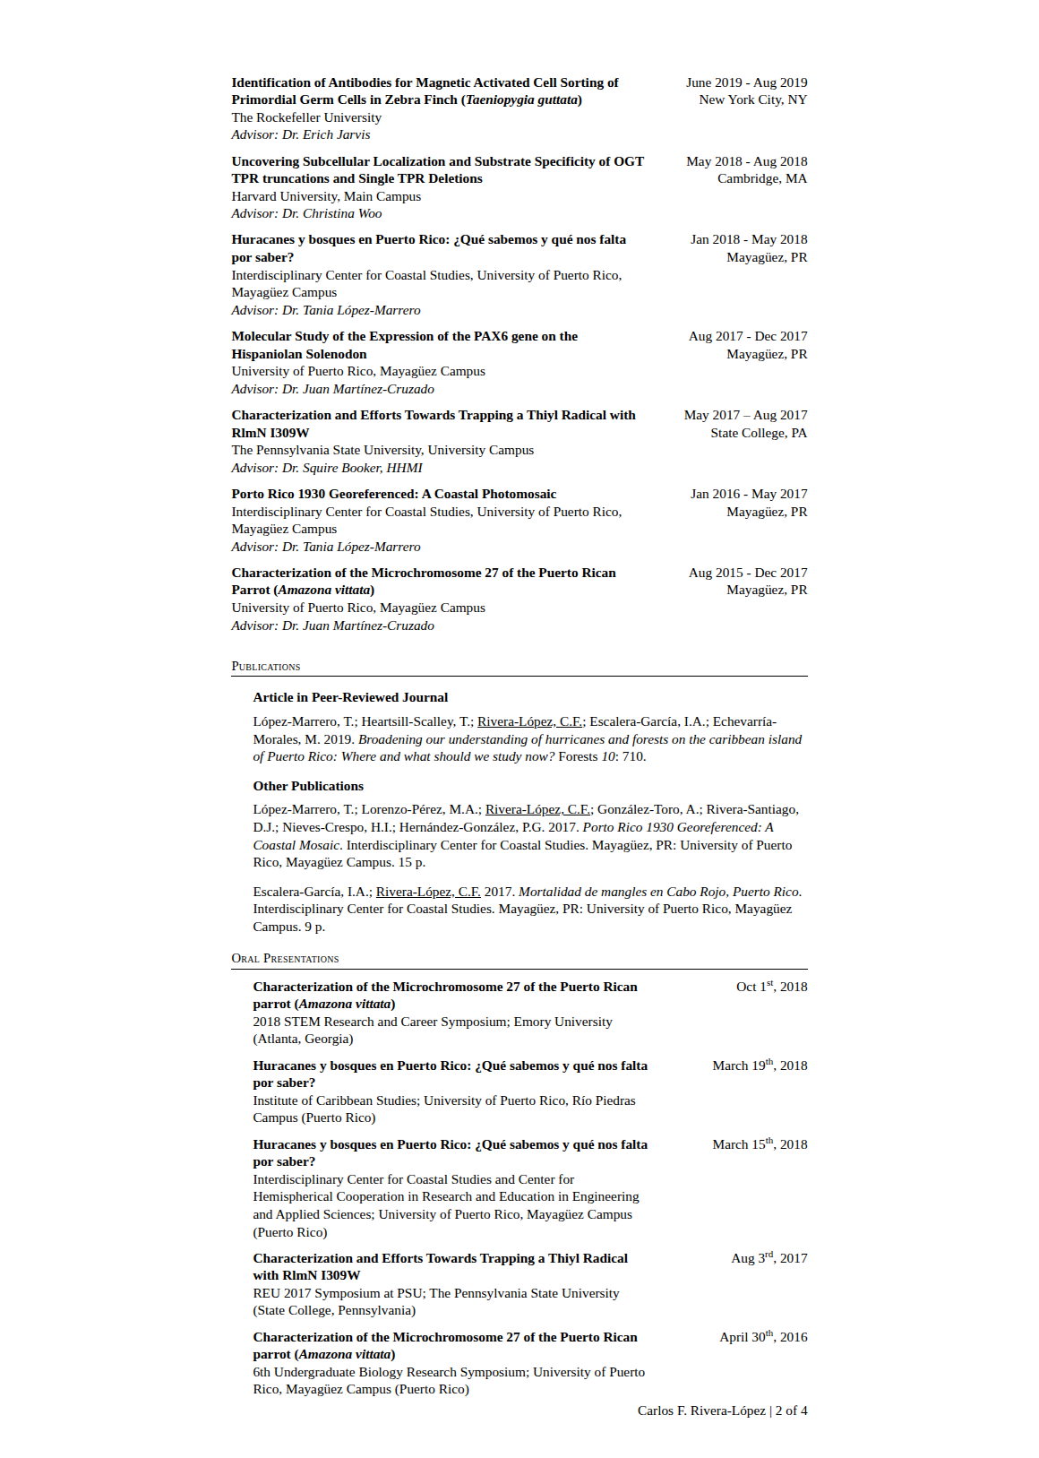| Identification of Antibodies for Magnetic Activated Cell Sorting of Primordial Germ Cells in Zebra Finch ( Taeniopygia guttata ) The Rockefeller University Advisor: Dr. Erich Jarvis | June 2019 - Aug 2019 New York City, NY |
| Uncovering Subcellular Localization and Substrate Specificity of OGT TPR truncations and Single TPR Deletions Harvard University, Main Campus Advisor: Dr. Christina Woo | May 2018 - Aug 2018 Cambridge, MA |
| Huracanes y bosques en Puerto Rico: ¿Qué sabemos y qué nos falta por saber? Interdisciplinary Center for Coastal Studies, University of Puerto Rico, Mayagüez Campus Advisor: Dr. Tania López-Marrero | Jan 2018 - May 2018 Mayagüez, PR |
| Molecular Study of the Expression of the PAX6 gene on the Hispaniolan Solenodon University of Puerto Rico, Mayagüez Campus Advisor: Dr. Juan Martínez-Cruzado | Aug 2017 - Dec 2017 Mayagüez, PR |
| Characterization and Efforts Towards Trapping a Thiyl Radical with RlmN I309W The Pennsylvania State University, University Campus Advisor: Dr. Squire Booker, HHMI | May 2017 – Aug 2017 State College, PA |
| Porto Rico 1930 Georeferenced: A Coastal Photomosaic Interdisciplinary Center for Coastal Studies, University of Puerto Rico, Mayagüez Campus Advisor: Dr. Tania López-Marrero | Jan 2016 - May 2017 Mayagüez, PR |
| Characterization of the Microchromosome 27 of the Puerto Rican Parrot ( Amazona vittata ) University of Puerto Rico, Mayagüez Campus Advisor: Dr. Juan Martínez-Cruzado | Aug 2015 - Dec 2017 Mayagüez, PR |
Publications
Article in Peer-Reviewed Journal
López-Marrero, T.; Heartsill-Scalley, T.; Rivera-López, C.F.; Escalera-García, I.A.; Echevarría-Morales, M. 2019. Broadening our understanding of hurricanes and forests on the caribbean island of Puerto Rico: Where and what should we study now? Forests 10: 710.
Other Publications
López-Marrero, T.; Lorenzo-Pérez, M.A.; Rivera-López, C.F.; González-Toro, A.; Rivera-Santiago, D.J.; Nieves-Crespo, H.I.; Hernández-González, P.G. 2017. Porto Rico 1930 Georeferenced: A Coastal Mosaic. Interdisciplinary Center for Coastal Studies. Mayagüez, PR: University of Puerto Rico, Mayagüez Campus. 15 p.
Escalera-García, I.A.; Rivera-López, C.F. 2017. Mortalidad de mangles en Cabo Rojo, Puerto Rico. Interdisciplinary Center for Coastal Studies. Mayagüez, PR: University of Puerto Rico, Mayagüez Campus. 9 p.
Oral Presentations
| Characterization of the Microchromosome 27 of the Puerto Rican parrot ( Amazona vittata ) 2018 STEM Research and Career Symposium; Emory University (Atlanta, Georgia) | Oct 1 st , 2018 |
| Huracanes y bosques en Puerto Rico: ¿Qué sabemos y qué nos falta por saber? Institute of Caribbean Studies; University of Puerto Rico, Río Piedras Campus (Puerto Rico) | March 19 th , 2018 |
| Huracanes y bosques en Puerto Rico: ¿Qué sabemos y qué nos falta por saber? Interdisciplinary Center for Coastal Studies and Center for Hemispherical Cooperation in Research and Education in Engineering and Applied Sciences; University of Puerto Rico, Mayagüez Campus (Puerto Rico) | March 15 th , 2018 |
| Characterization and Efforts Towards Trapping a Thiyl Radical with RlmN I309W REU 2017 Symposium at PSU; The Pennsylvania State University (State College, Pennsylvania) | Aug 3 rd , 2017 |
| Characterization of the Microchromosome 27 of the Puerto Rican parrot ( Amazona vittata ) 6th Undergraduate Biology Research Symposium; University of Puerto Rico, Mayagüez Campus (Puerto Rico) | April 30 th , 2016 |
Carlos F. Rivera-López | 2 of 4